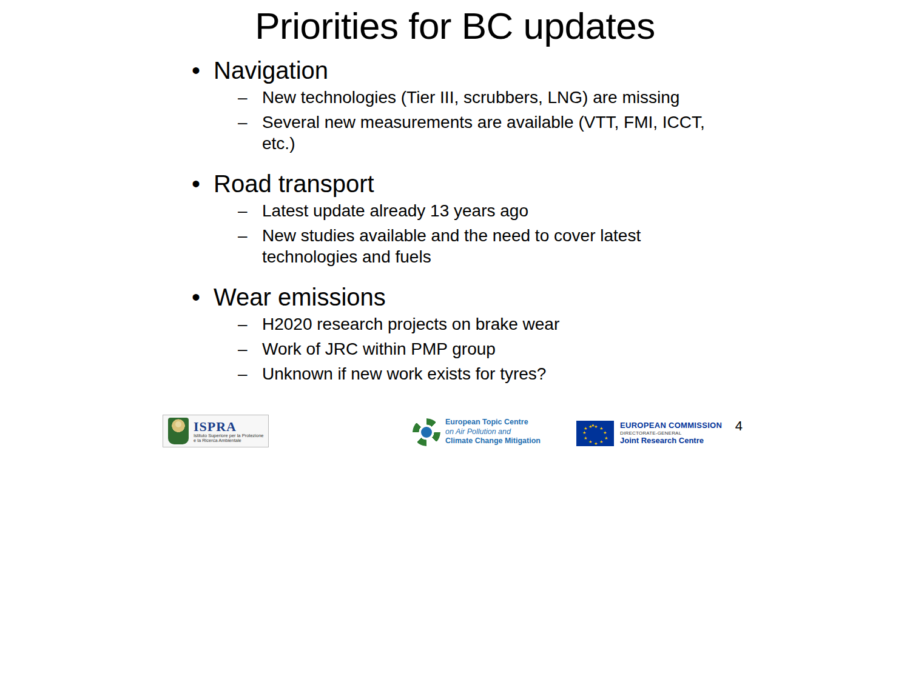Priorities for BC updates
Navigation
New technologies (Tier III, scrubbers, LNG) are missing
Several new measurements are available (VTT, FMI, ICCT, etc.)
Road transport
Latest update already 13 years ago
New studies available and the need to cover latest technologies and fuels
Wear emissions
H2020 research projects on brake wear
Work of JRC within PMP group
Unknown if new work exists for tyres?
ISPRA
Istituto Superiore per la Protezione
e la Ricerca Ambientale
European Topic Centre
on Air Pollution and
Climate Change Mitigation
★ ★ ★ ★ ★ ★ ★ ★ ★ ★ ★ ★
EUROPEAN COMMISSION
DIRECTORATE-GENERAL
Joint Research Centre
4